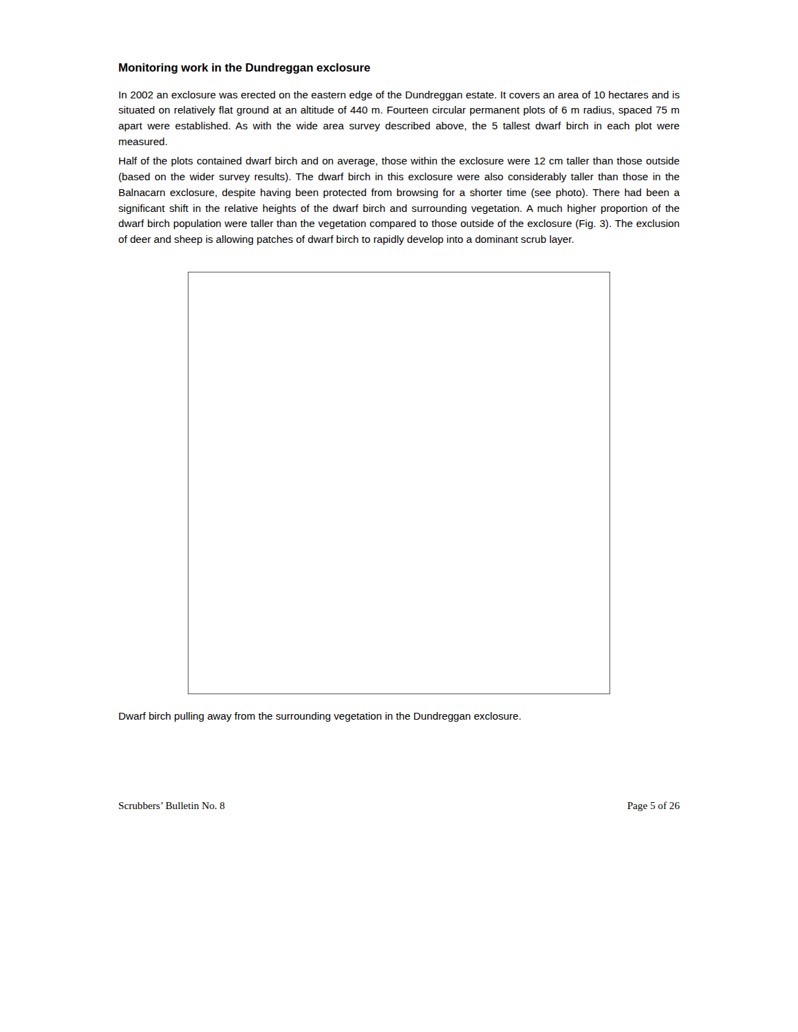Monitoring work in the Dundreggan exclosure
In 2002 an exclosure was erected on the eastern edge of the Dundreggan estate. It covers an area of 10 hectares and is situated on relatively flat ground at an altitude of 440 m. Fourteen circular permanent plots of 6 m radius, spaced 75 m apart were established. As with the wide area survey described above, the 5 tallest dwarf birch in each plot were measured.
Half of the plots contained dwarf birch and on average, those within the exclosure were 12 cm taller than those outside (based on the wider survey results). The dwarf birch in this exclosure were also considerably taller than those in the Balnacarn exclosure, despite having been protected from browsing for a shorter time (see photo). There had been a significant shift in the relative heights of the dwarf birch and surrounding vegetation. A much higher proportion of the dwarf birch population were taller than the vegetation compared to those outside of the exclosure (Fig. 3). The exclusion of deer and sheep is allowing patches of dwarf birch to rapidly develop into a dominant scrub layer.
Dwarf birch pulling away from the surrounding vegetation in the Dundreggan exclosure.
Scrubbers’ Bulletin No. 8 Page 5 of 26